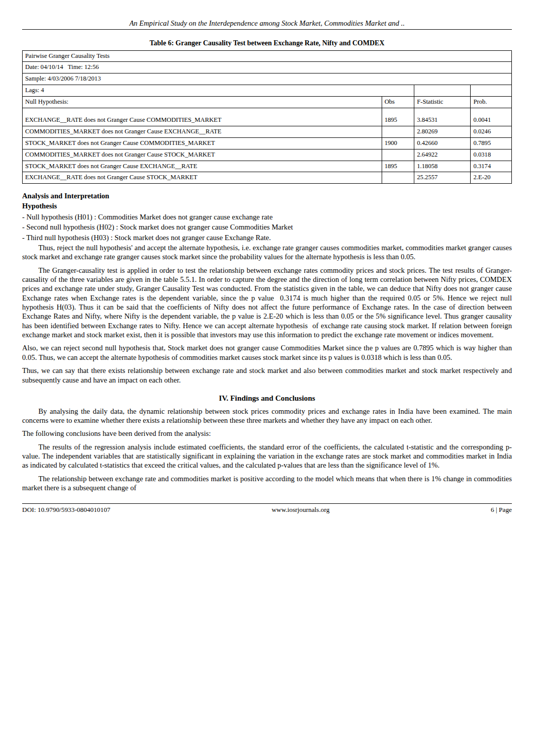An Empirical Study on the Interdependence among Stock Market, Commodities Market and ..
Table 6: Granger Causality Test between Exchange Rate, Nifty and COMDEX
| Pairwise Granger Causality Tests |
| Date: 04/10/14 Time: 12:56 |
| Sample: 4/03/2006 7/18/2013 |
| Lags: 4 | | |
| Null Hypothesis: | Obs | F-Statistic | Prob. |
| EXCHANGE__RATE does not Granger Cause COMMODITIES_MARKET | 1895 | 3.84531 | 0.0041 |
| COMMODITIES_MARKET does not Granger Cause EXCHANGE__RATE | | 2.80269 | 0.0246 |
| STOCK_MARKET does not Granger Cause COMMODITIES_MARKET | 1900 | 0.42660 | 0.7895 |
| COMMODITIES_MARKET does not Granger Cause STOCK_MARKET | | 2.64922 | 0.0318 |
| STOCK_MARKET does not Granger Cause EXCHANGE__RATE | 1895 | 1.18058 | 0.3174 |
| EXCHANGE__RATE does not Granger Cause STOCK_MARKET | | 25.2557 | 2.E-20 |
Analysis and Interpretation
Hypothesis
- Null hypothesis (H01) : Commodities Market does not granger cause exchange rate
- Second null hypothesis (H02) : Stock market does not granger cause Commodities Market
- Third null hypothesis (H03) : Stock market does not granger cause Exchange Rate.
Thus, reject the null hypothesis' and accept the alternate hypothesis, i.e. exchange rate granger causes commodities market, commodities market granger causes stock market and exchange rate granger causes stock market since the probability values for the alternate hypothesis is less than 0.05.
The Granger-causality test is applied in order to test the relationship between exchange rates commodity prices and stock prices. The test results of Granger-causality of the three variables are given in the table 5.5.1. In order to capture the degree and the direction of long term correlation between Nifty prices, COMDEX prices and exchange rate under study, Granger Causality Test was conducted. From the statistics given in the table, we can deduce that Nifty does not granger cause Exchange rates when Exchange rates is the dependent variable, since the p value 0.3174 is much higher than the required 0.05 or 5%. Hence we reject null hypothesis H(03). Thus it can be said that the coefficients of Nifty does not affect the future performance of Exchange rates. In the case of direction between Exchange Rates and Nifty, where Nifty is the dependent variable, the p value is 2.E-20 which is less than 0.05 or the 5% significance level. Thus granger causality has been identified between Exchange rates to Nifty. Hence we can accept alternate hypothesis of exchange rate causing stock market. If relation between foreign exchange market and stock market exist, then it is possible that investors may use this information to predict the exchange rate movement or indices movement.
Also, we can reject second null hypothesis that, Stock market does not granger cause Commodities Market since the p values are 0.7895 which is way higher than 0.05. Thus, we can accept the alternate hypothesis of commodities market causes stock market since its p values is 0.0318 which is less than 0.05.
Thus, we can say that there exists relationship between exchange rate and stock market and also between commodities market and stock market respectively and subsequently cause and have an impact on each other.
IV. Findings and Conclusions
By analysing the daily data, the dynamic relationship between stock prices commodity prices and exchange rates in India have been examined. The main concerns were to examine whether there exists a relationship between these three markets and whether they have any impact on each other.
The following conclusions have been derived from the analysis:
The results of the regression analysis include estimated coefficients, the standard error of the coefficients, the calculated t-statistic and the corresponding p-value. The independent variables that are statistically significant in explaining the variation in the exchange rates are stock market and commodities market in India as indicated by calculated t-statistics that exceed the critical values, and the calculated p-values that are less than the significance level of 1%.
The relationship between exchange rate and commodities market is positive according to the model which means that when there is 1% change in commodities market there is a subsequent change of
DOI: 10.9790/5933-0804010107 www.iosrjournals.org 6 | Page